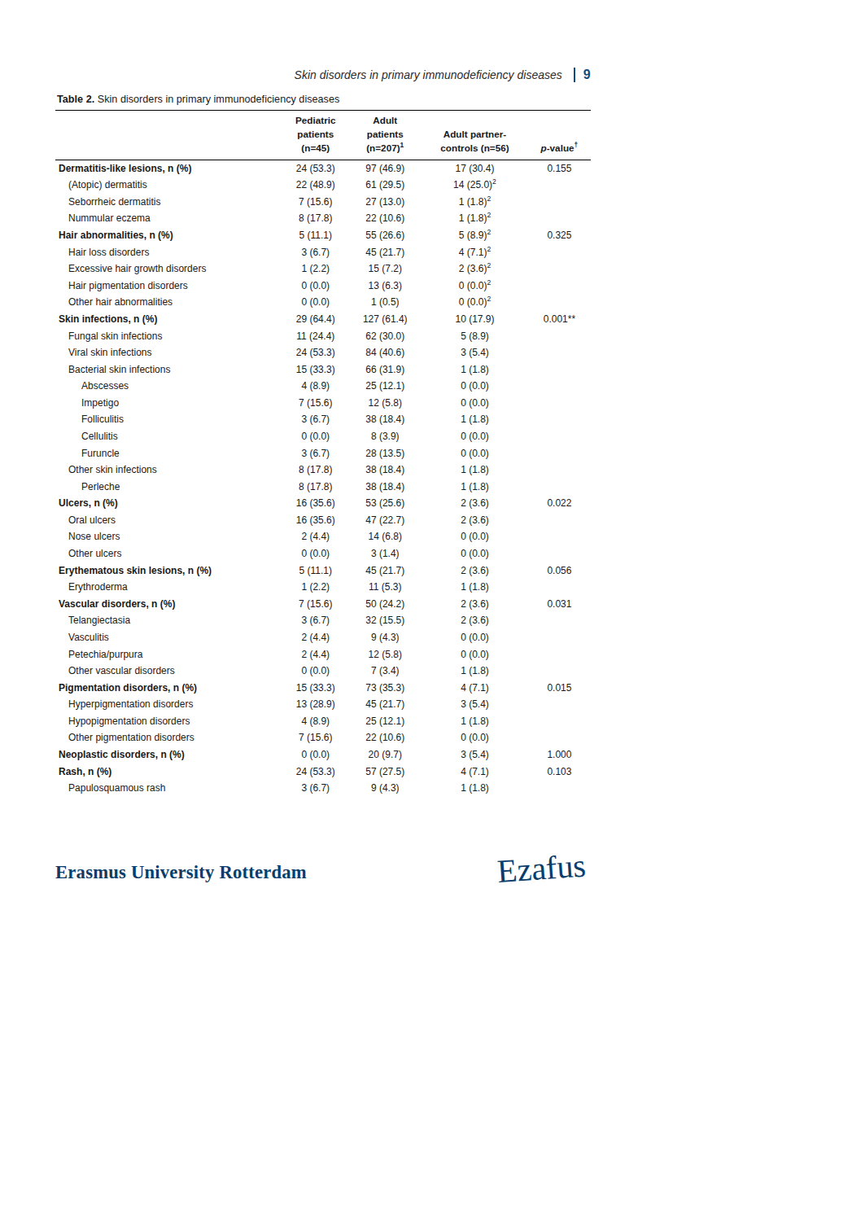Skin disorders in primary immunodeficiency diseases 9
Table 2. Skin disorders in primary immunodeficiency diseases
| | Pediatric patients (n=45) | Adult patients (n=207) 1 | Adult partner- controls (n=56) | p -value † |
| --- | --- | --- | --- | --- |
| Dermatitis-like lesions, n (%) | 24 (53.3) | 97 (46.9) | 17 (30.4) | 0.155 |
| (Atopic) dermatitis | 22 (48.9) | 61 (29.5) | 14 (25.0) 2 | |
| Seborrheic dermatitis | 7 (15.6) | 27 (13.0) | 1 (1.8) 2 | |
| Nummular eczema | 8 (17.8) | 22 (10.6) | 1 (1.8) 2 | |
| Hair abnormalities, n (%) | 5 (11.1) | 55 (26.6) | 5 (8.9) 2 | 0.325 |
| Hair loss disorders | 3 (6.7) | 45 (21.7) | 4 (7.1) 2 | |
| Excessive hair growth disorders | 1 (2.2) | 15 (7.2) | 2 (3.6) 2 | |
| Hair pigmentation disorders | 0 (0.0) | 13 (6.3) | 0 (0.0) 2 | |
| Other hair abnormalities | 0 (0.0) | 1 (0.5) | 0 (0.0) 2 | |
| Skin infections, n (%) | 29 (64.4) | 127 (61.4) | 10 (17.9) | 0.001** |
| Fungal skin infections | 11 (24.4) | 62 (30.0) | 5 (8.9) | |
| Viral skin infections | 24 (53.3) | 84 (40.6) | 3 (5.4) | |
| Bacterial skin infections | 15 (33.3) | 66 (31.9) | 1 (1.8) | |
| Abscesses | 4 (8.9) | 25 (12.1) | 0 (0.0) | |
| Impetigo | 7 (15.6) | 12 (5.8) | 0 (0.0) | |
| Folliculitis | 3 (6.7) | 38 (18.4) | 1 (1.8) | |
| Cellulitis | 0 (0.0) | 8 (3.9) | 0 (0.0) | |
| Furuncle | 3 (6.7) | 28 (13.5) | 0 (0.0) | |
| Other skin infections | 8 (17.8) | 38 (18.4) | 1 (1.8) | |
| Perleche | 8 (17.8) | 38 (18.4) | 1 (1.8) | |
| Ulcers, n (%) | 16 (35.6) | 53 (25.6) | 2 (3.6) | 0.022 |
| Oral ulcers | 16 (35.6) | 47 (22.7) | 2 (3.6) | |
| Nose ulcers | 2 (4.4) | 14 (6.8) | 0 (0.0) | |
| Other ulcers | 0 (0.0) | 3 (1.4) | 0 (0.0) | |
| Erythematous skin lesions, n (%) | 5 (11.1) | 45 (21.7) | 2 (3.6) | 0.056 |
| Erythroderma | 1 (2.2) | 11 (5.3) | 1 (1.8) | |
| Vascular disorders, n (%) | 7 (15.6) | 50 (24.2) | 2 (3.6) | 0.031 |
| Telangiectasia | 3 (6.7) | 32 (15.5) | 2 (3.6) | |
| Vasculitis | 2 (4.4) | 9 (4.3) | 0 (0.0) | |
| Petechia/purpura | 2 (4.4) | 12 (5.8) | 0 (0.0) | |
| Other vascular disorders | 0 (0.0) | 7 (3.4) | 1 (1.8) | |
| Pigmentation disorders, n (%) | 15 (33.3) | 73 (35.3) | 4 (7.1) | 0.015 |
| Hyperpigmentation disorders | 13 (28.9) | 45 (21.7) | 3 (5.4) | |
| Hypopigmentation disorders | 4 (8.9) | 25 (12.1) | 1 (1.8) | |
| Other pigmentation disorders | 7 (15.6) | 22 (10.6) | 0 (0.0) | |
| Neoplastic disorders, n (%) | 0 (0.0) | 20 (9.7) | 3 (5.4) | 1.000 |
| Rash, n (%) | 24 (53.3) | 57 (27.5) | 4 (7.1) | 0.103 |
| Papulosquamous rash | 3 (6.7) | 9 (4.3) | 1 (1.8) | |
Erasmus University Rotterdam
Ezafus